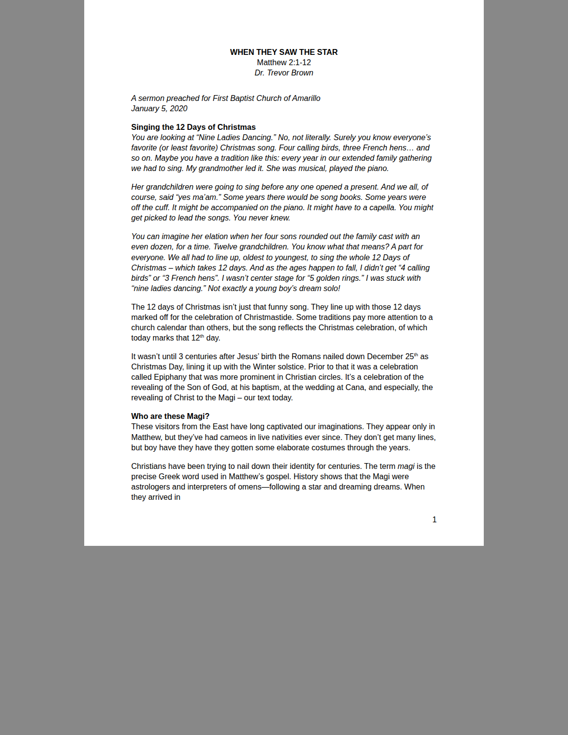WHEN THEY SAW THE STAR
Matthew 2:1-12
Dr. Trevor Brown
A sermon preached for First Baptist Church of Amarillo
January 5, 2020
Singing the 12 Days of Christmas
You are looking at “Nine Ladies Dancing.” No, not literally. Surely you know everyone’s favorite (or least favorite) Christmas song. Four calling birds, three French hens… and so on. Maybe you have a tradition like this: every year in our extended family gathering we had to sing. My grandmother led it. She was musical, played the piano.
Her grandchildren were going to sing before any one opened a present. And we all, of course, said “yes ma’am.” Some years there would be song books. Some years were off the cuff. It might be accompanied on the piano. It might have to a capella. You might get picked to lead the songs. You never knew.
You can imagine her elation when her four sons rounded out the family cast with an even dozen, for a time. Twelve grandchildren. You know what that means? A part for everyone. We all had to line up, oldest to youngest, to sing the whole 12 Days of Christmas – which takes 12 days. And as the ages happen to fall, I didn’t get “4 calling birds” or “3 French hens”. I wasn’t center stage for “5 golden rings.” I was stuck with “nine ladies dancing.” Not exactly a young boy’s dream solo!
The 12 days of Christmas isn’t just that funny song. They line up with those 12 days marked off for the celebration of Christmastide. Some traditions pay more attention to a church calendar than others, but the song reflects the Christmas celebration, of which today marks that 12th day.
It wasn’t until 3 centuries after Jesus’ birth the Romans nailed down December 25th as Christmas Day, lining it up with the Winter solstice. Prior to that it was a celebration called Epiphany that was more prominent in Christian circles. It’s a celebration of the revealing of the Son of God, at his baptism, at the wedding at Cana, and especially, the revealing of Christ to the Magi – our text today.
Who are these Magi?
These visitors from the East have long captivated our imaginations. They appear only in Matthew, but they’ve had cameos in live nativities ever since. They don’t get many lines, but boy have they have they gotten some elaborate costumes through the years.
Christians have been trying to nail down their identity for centuries. The term magi is the precise Greek word used in Matthew’s gospel. History shows that the Magi were astrologers and interpreters of omens—following a star and dreaming dreams. When they arrived in
1